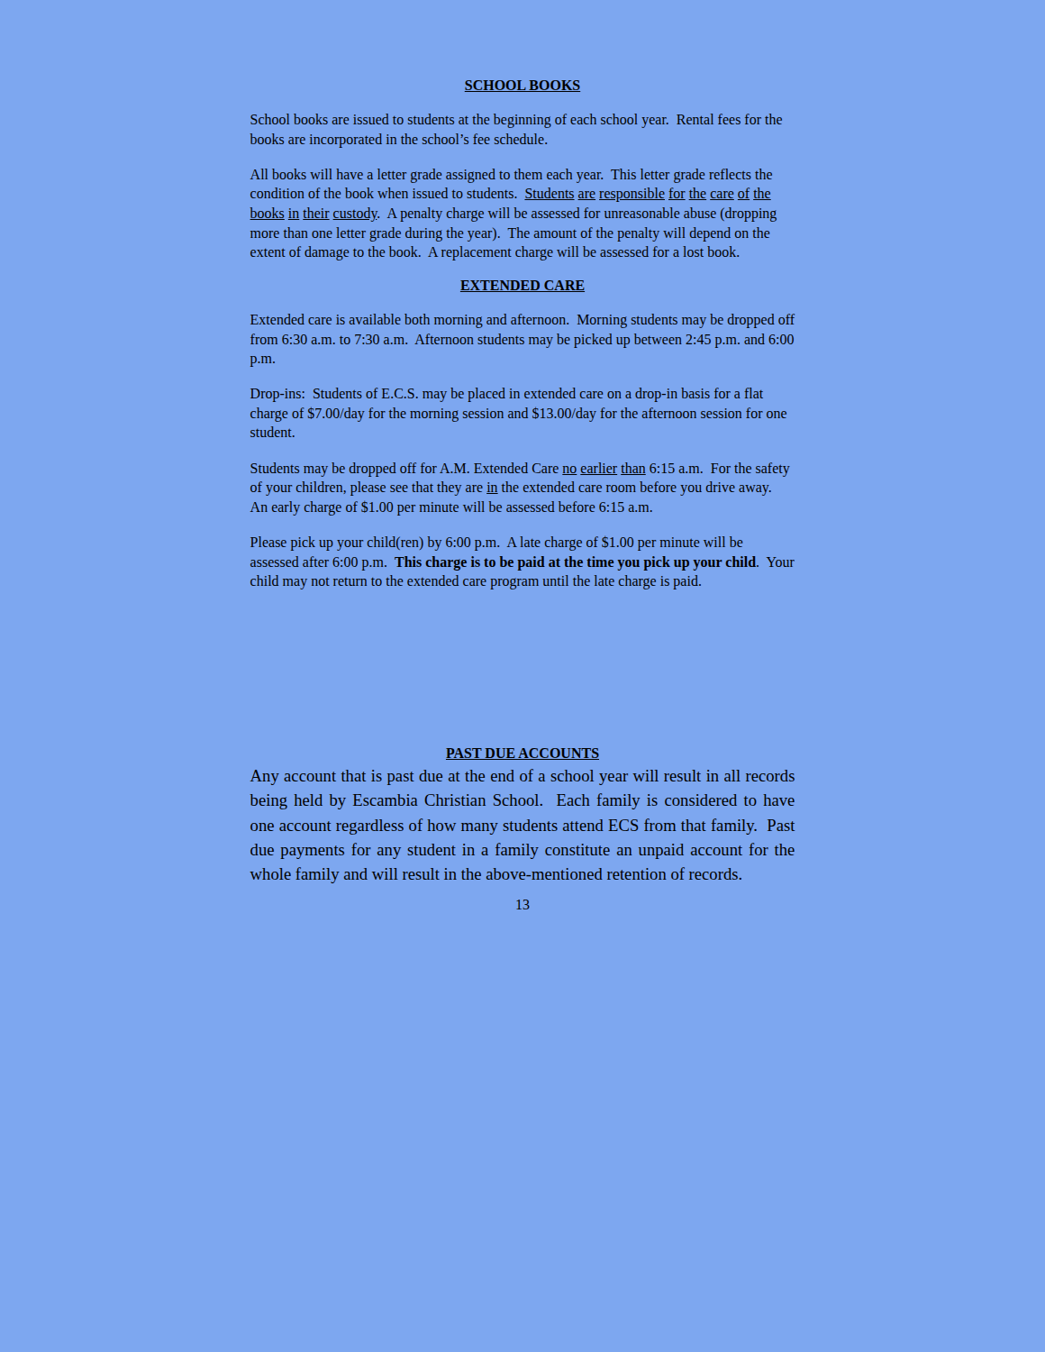SCHOOL BOOKS
School books are issued to students at the beginning of each school year. Rental fees for the books are incorporated in the school’s fee schedule.
All books will have a letter grade assigned to them each year. This letter grade reflects the condition of the book when issued to students. Students are responsible for the care of the books in their custody. A penalty charge will be assessed for unreasonable abuse (dropping more than one letter grade during the year). The amount of the penalty will depend on the extent of damage to the book. A replacement charge will be assessed for a lost book.
EXTENDED CARE
Extended care is available both morning and afternoon. Morning students may be dropped off from 6:30 a.m. to 7:30 a.m. Afternoon students may be picked up between 2:45 p.m. and 6:00 p.m.
Drop-ins: Students of E.C.S. may be placed in extended care on a drop-in basis for a flat charge of $7.00/day for the morning session and $13.00/day for the afternoon session for one student.
Students may be dropped off for A.M. Extended Care no earlier than 6:15 a.m. For the safety of your children, please see that they are in the extended care room before you drive away. An early charge of $1.00 per minute will be assessed before 6:15 a.m.
Please pick up your child(ren) by 6:00 p.m. A late charge of $1.00 per minute will be assessed after 6:00 p.m. This charge is to be paid at the time you pick up your child. Your child may not return to the extended care program until the late charge is paid.
PAST DUE ACCOUNTS
Any account that is past due at the end of a school year will result in all records being held by Escambia Christian School. Each family is considered to have one account regardless of how many students attend ECS from that family. Past due payments for any student in a family constitute an unpaid account for the whole family and will result in the above-mentioned retention of records.
13